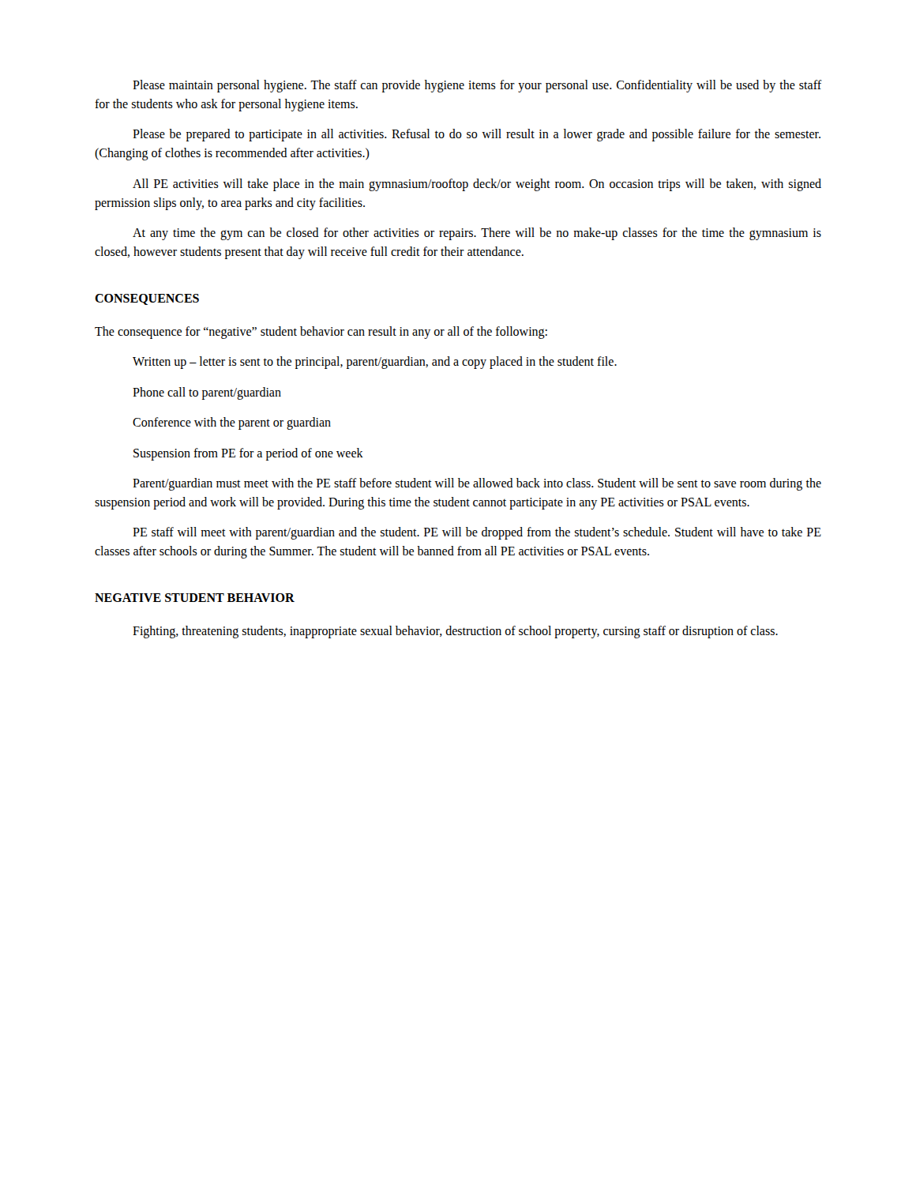Please maintain personal hygiene. The staff can provide hygiene items for your personal use. Confidentiality will be used by the staff for the students who ask for personal hygiene items.
Please be prepared to participate in all activities. Refusal to do so will result in a lower grade and possible failure for the semester. (Changing of clothes is recommended after activities.)
All PE activities will take place in the main gymnasium/rooftop deck/or weight room. On occasion trips will be taken, with signed permission slips only, to area parks and city facilities.
At any time the gym can be closed for other activities or repairs. There will be no make-up classes for the time the gymnasium is closed, however students present that day will receive full credit for their attendance.
CONSEQUENCES
The consequence for “negative” student behavior can result in any or all of the following:
Written up – letter is sent to the principal, parent/guardian, and a copy placed in the student file.
Phone call to parent/guardian
Conference with the parent or guardian
Suspension from PE for a period of one week
Parent/guardian must meet with the PE staff before student will be allowed back into class. Student will be sent to save room during the suspension period and work will be provided. During this time the student cannot participate in any PE activities or PSAL events.
PE staff will meet with parent/guardian and the student. PE will be dropped from the student’s schedule. Student will have to take PE classes after schools or during the Summer. The student will be banned from all PE activities or PSAL events.
NEGATIVE STUDENT BEHAVIOR
Fighting, threatening students, inappropriate sexual behavior, destruction of school property, cursing staff or disruption of class.